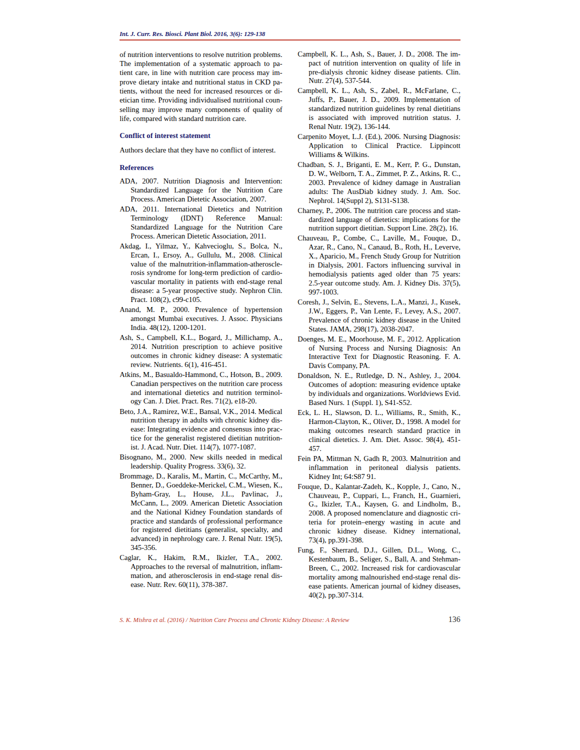Int. J. Curr. Res. Biosci. Plant Biol. 2016, 3(6): 129-138
of nutrition interventions to resolve nutrition problems. The implementation of a systematic approach to patient care, in line with nutrition care process may improve dietary intake and nutritional status in CKD patients, without the need for increased resources or dietician time. Providing individualised nutritional counselling may improve many components of quality of life, compared with standard nutrition care.
Conflict of interest statement
Authors declare that they have no conflict of interest.
References
ADA, 2007. Nutrition Diagnosis and Intervention: Standardized Language for the Nutrition Care Process. American Dietetic Association, 2007.
ADA, 2011. International Dietetics and Nutrition Terminology (IDNT) Reference Manual: Standardized Language for the Nutrition Care Process. American Dietetic Association, 2011.
Akdag, I., Yilmaz, Y., Kahvecioglu, S., Bolca, N., Ercan, I., Ersoy, A., Gullulu, M., 2008. Clinical value of the malnutrition-inflammation-atherosclerosis syndrome for long-term prediction of cardiovascular mortality in patients with end-stage renal disease: a 5-year prospective study. Nephron Clin. Pract. 108(2), c99-c105.
Anand, M. P., 2000. Prevalence of hypertension amongst Mumbai executives. J. Assoc. Physicians India. 48(12), 1200-1201.
Ash, S., Campbell, K.L., Bogard, J., Millichamp, A., 2014. Nutrition prescription to achieve positive outcomes in chronic kidney disease: A systematic review. Nutrients. 6(1), 416-451.
Atkins, M., Basualdo-Hammond, C., Hotson, B., 2009. Canadian perspectives on the nutrition care process and international dietetics and nutrition terminology Can. J. Diet. Pract. Res. 71(2), e18-20.
Beto, J.A., Ramirez, W.E., Bansal, V.K., 2014. Medical nutrition therapy in adults with chronic kidney disease: Integrating evidence and consensus into practice for the generalist registered dietitian nutritionist. J. Acad. Nutr. Diet. 114(7), 1077-1087.
Bisognano, M., 2000. New skills needed in medical leadership. Quality Progress. 33(6), 32.
Brommage, D., Karalis, M., Martin, C., McCarthy, M., Benner, D., Goeddeke-Merickel, C.M., Wiesen, K., Byham-Gray, L., House, J.L., Pavlinac, J., McCann, L., 2009. American Dietetic Association and the National Kidney Foundation standards of practice and standards of professional performance for registered dietitians (generalist, specialty, and advanced) in nephrology care. J. Renal Nutr. 19(5), 345-356.
Caglar, K., Hakim, R.M., Ikizler, T.A., 2002. Approaches to the reversal of malnutrition, inflammation, and atherosclerosis in end-stage renal disease. Nutr. Rev. 60(11), 378-387.
Campbell, K. L., Ash, S., Bauer, J. D., 2008. The impact of nutrition intervention on quality of life in pre-dialysis chronic kidney disease patients. Clin. Nutr. 27(4), 537-544.
Campbell, K. L., Ash, S., Zabel, R., McFarlane, C., Juffs, P., Bauer, J. D., 2009. Implementation of standardized nutrition guidelines by renal dietitians is associated with improved nutrition status. J. Renal Nutr. 19(2), 136-144.
Carpenito Moyet, L.J. (Ed.), 2006. Nursing Diagnosis: Application to Clinical Practice. Lippincott Williams & Wilkins.
Chadban, S. J., Briganti, E. M., Kerr, P. G., Dunstan, D. W., Welborn, T. A., Zimmet, P. Z., Atkins, R. C., 2003. Prevalence of kidney damage in Australian adults: The AusDiab kidney study. J. Am. Soc. Nephrol. 14(Suppl 2), S131-S138.
Charney, P., 2006. The nutrition care process and standardized language of dietetics: implications for the nutrition support dietitian. Support Line. 28(2), 16.
Chauveau, P., Combe, C., Laville, M., Fouque, D., Azar, R., Cano, N., Canaud, B., Roth, H., Leverve, X., Aparicio, M., French Study Group for Nutrition in Dialysis, 2001. Factors influencing survival in hemodialysis patients aged older than 75 years: 2.5-year outcome study. Am. J. Kidney Dis. 37(5), 997-1003.
Coresh, J., Selvin, E., Stevens, L.A., Manzi, J., Kusek, J.W., Eggers, P., Van Lente, F., Levey, A.S., 2007. Prevalence of chronic kidney disease in the United States. JAMA, 298(17), 2038-2047.
Doenges, M. E., Moorhouse, M. F., 2012. Application of Nursing Process and Nursing Diagnosis: An Interactive Text for Diagnostic Reasoning. F. A. Davis Company, PA.
Donaldson, N. E., Rutledge, D. N., Ashley, J., 2004. Outcomes of adoption: measuring evidence uptake by individuals and organizations. Worldviews Evid. Based Nurs. 1 (Suppl. 1), S41-S52.
Eck, L. H., Slawson, D. L., Williams, R., Smith, K., Harmon-Clayton, K., Oliver, D., 1998. A model for making outcomes research standard practice in clinical dietetics. J. Am. Diet. Assoc. 98(4), 451-457.
Fein PA, Mittman N, Gadh R, 2003. Malnutrition and inflammation in peritoneal dialysis patients. Kidney Int; 64:S87 91.
Fouque, D., Kalantar-Zadeh, K., Kopple, J., Cano, N., Chauveau, P., Cuppari, L., Franch, H., Guarnieri, G., Ikizler, T.A., Kaysen, G. and Lindholm, B., 2008. A proposed nomenclature and diagnostic criteria for protein–energy wasting in acute and chronic kidney disease. Kidney international, 73(4), pp.391-398.
Fung, F., Sherrard, D.J., Gillen, D.L., Wong, C., Kestenbaum, B., Seliger, S., Ball, A. and Stehman-Breen, C., 2002. Increased risk for cardiovascular mortality among malnourished end-stage renal disease patients. American journal of kidney diseases, 40(2), pp.307-314.
S. K. Mishra et al. (2016) / Nutrition Care Process and Chronic Kidney Disease: A Review 136